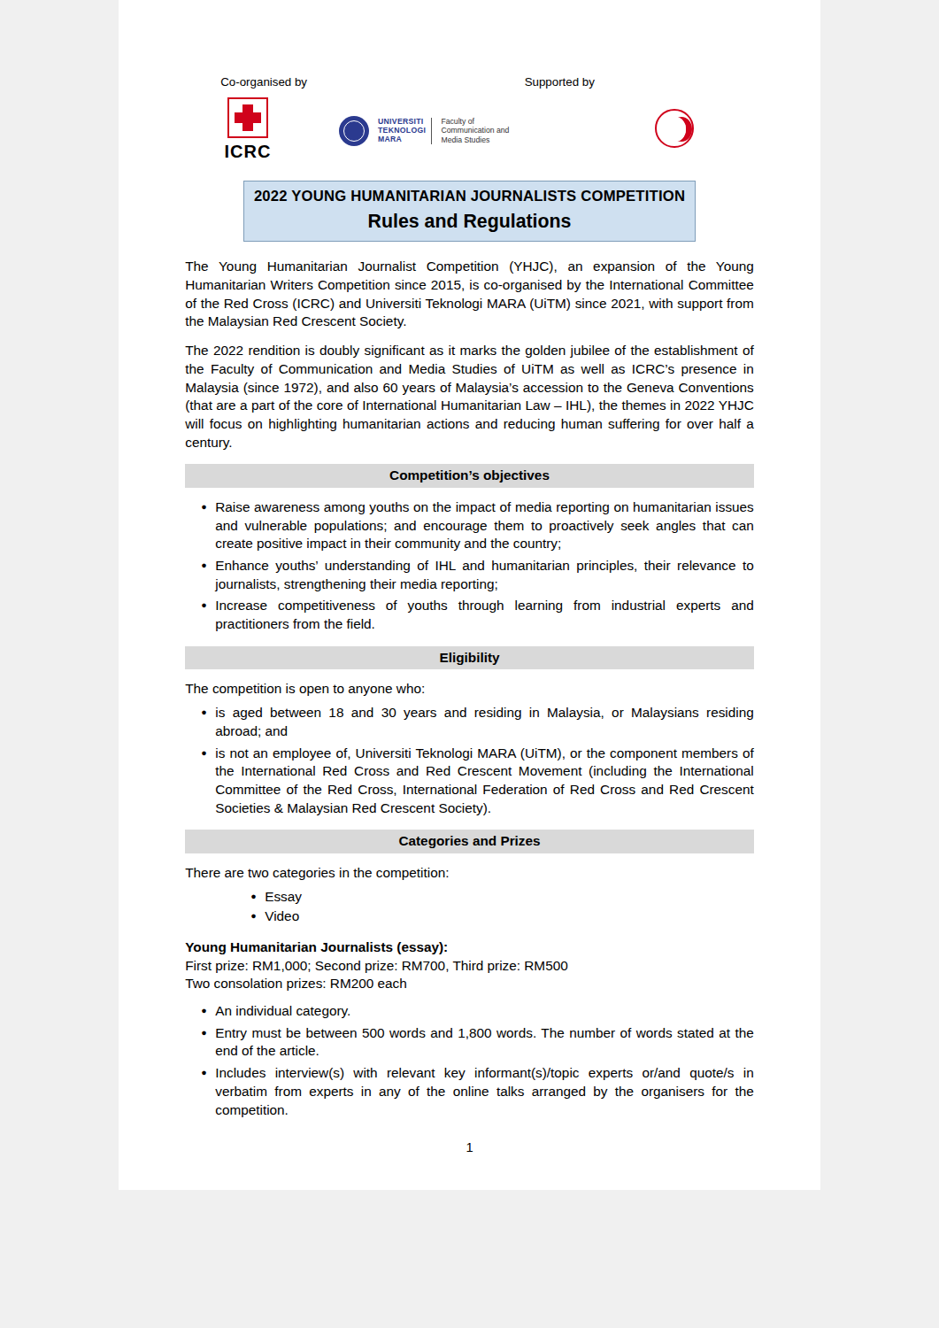| Co-organised by | Supported by |
| ICRC | UNIVERSITI TEKNOLOGI MARA Faculty of Communication and Media Studies | | |
2022 YOUNG HUMANITARIAN JOURNALISTS COMPETITION
Rules and Regulations
The Young Humanitarian Journalist Competition (YHJC), an expansion of the Young Humanitarian Writers Competition since 2015, is co-organised by the International Committee of the Red Cross (ICRC) and Universiti Teknologi MARA (UiTM) since 2021, with support from the Malaysian Red Crescent Society.
The 2022 rendition is doubly significant as it marks the golden jubilee of the establishment of the Faculty of Communication and Media Studies of UiTM as well as ICRC’s presence in Malaysia (since 1972), and also 60 years of Malaysia’s accession to the Geneva Conventions (that are a part of the core of International Humanitarian Law – IHL), the themes in 2022 YHJC will focus on highlighting humanitarian actions and reducing human suffering for over half a century.
Competition’s objectives
Raise awareness among youths on the impact of media reporting on humanitarian issues and vulnerable populations; and encourage them to proactively seek angles that can create positive impact in their community and the country;
Enhance youths’ understanding of IHL and humanitarian principles, their relevance to journalists, strengthening their media reporting;
Increase competitiveness of youths through learning from industrial experts and practitioners from the field.
Eligibility
The competition is open to anyone who:
is aged between 18 and 30 years and residing in Malaysia, or Malaysians residing abroad; and
is not an employee of, Universiti Teknologi MARA (UiTM), or the component members of the International Red Cross and Red Crescent Movement (including the International Committee of the Red Cross, International Federation of Red Cross and Red Crescent Societies & Malaysian Red Crescent Society).
Categories and Prizes
There are two categories in the competition:
Essay
Video
Young Humanitarian Journalists (essay):
First prize: RM1,000; Second prize: RM700, Third prize: RM500
Two consolation prizes: RM200 each
An individual category.
Entry must be between 500 words and 1,800 words. The number of words stated at the end of the article.
Includes interview(s) with relevant key informant(s)/topic experts or/and quote/s in verbatim from experts in any of the online talks arranged by the organisers for the competition.
1